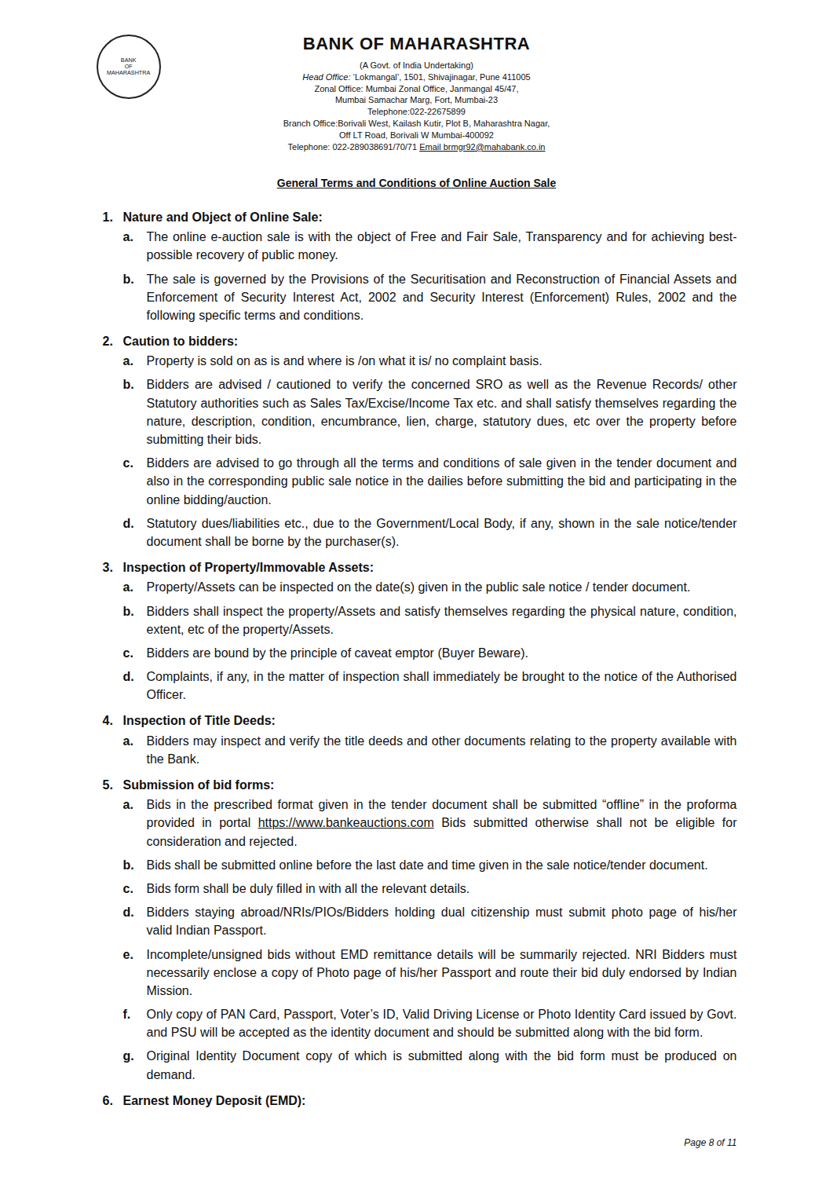BANK
OF
MAHARASHTRA
BANK OF MAHARASHTRA
(A Govt. of India Undertaking)
Head Office: ‘Lokmangal’, 1501, Shivajinagar, Pune 411005
Zonal Office: Mumbai Zonal Office, Janmangal 45/47,
Mumbai Samachar Marg, Fort, Mumbai-23
Telephone:022-22675899
Branch Office:Borivali West, Kailash Kutir, Plot B, Maharashtra Nagar,
Off LT Road, Borivali W Mumbai-400092
Telephone: 022-289038691/70/71 Email brmgr92@mahabank.co.in
General Terms and Conditions of Online Auction Sale
1. Nature and Object of Online Sale:
a. The online e-auction sale is with the object of Free and Fair Sale, Transparency and for achieving best-possible recovery of public money.
b. The sale is governed by the Provisions of the Securitisation and Reconstruction of Financial Assets and Enforcement of Security Interest Act, 2002 and Security Interest (Enforcement) Rules, 2002 and the following specific terms and conditions.
2. Caution to bidders:
a. Property is sold on as is and where is /on what it is/ no complaint basis.
b. Bidders are advised / cautioned to verify the concerned SRO as well as the Revenue Records/ other Statutory authorities such as Sales Tax/Excise/Income Tax etc. and shall satisfy themselves regarding the nature, description, condition, encumbrance, lien, charge, statutory dues, etc over the property before submitting their bids.
c. Bidders are advised to go through all the terms and conditions of sale given in the tender document and also in the corresponding public sale notice in the dailies before submitting the bid and participating in the online bidding/auction.
d. Statutory dues/liabilities etc., due to the Government/Local Body, if any, shown in the sale notice/tender document shall be borne by the purchaser(s).
3. Inspection of Property/Immovable Assets:
a. Property/Assets can be inspected on the date(s) given in the public sale notice / tender document.
b. Bidders shall inspect the property/Assets and satisfy themselves regarding the physical nature, condition, extent, etc of the property/Assets.
c. Bidders are bound by the principle of caveat emptor (Buyer Beware).
d. Complaints, if any, in the matter of inspection shall immediately be brought to the notice of the Authorised Officer.
4. Inspection of Title Deeds:
a. Bidders may inspect and verify the title deeds and other documents relating to the property available with the Bank.
5. Submission of bid forms:
a. Bids in the prescribed format given in the tender document shall be submitted “offline” in the proforma provided in portal https://www.bankeauctions.com Bids submitted otherwise shall not be eligible for consideration and rejected.
b. Bids shall be submitted online before the last date and time given in the sale notice/tender document.
c. Bids form shall be duly filled in with all the relevant details.
d. Bidders staying abroad/NRIs/PIOs/Bidders holding dual citizenship must submit photo page of his/her valid Indian Passport.
e. Incomplete/unsigned bids without EMD remittance details will be summarily rejected. NRI Bidders must necessarily enclose a copy of Photo page of his/her Passport and route their bid duly endorsed by Indian Mission.
f. Only copy of PAN Card, Passport, Voter’s ID, Valid Driving License or Photo Identity Card issued by Govt. and PSU will be accepted as the identity document and should be submitted along with the bid form.
g. Original Identity Document copy of which is submitted along with the bid form must be produced on demand.
6. Earnest Money Deposit (EMD):
Page 8 of 11